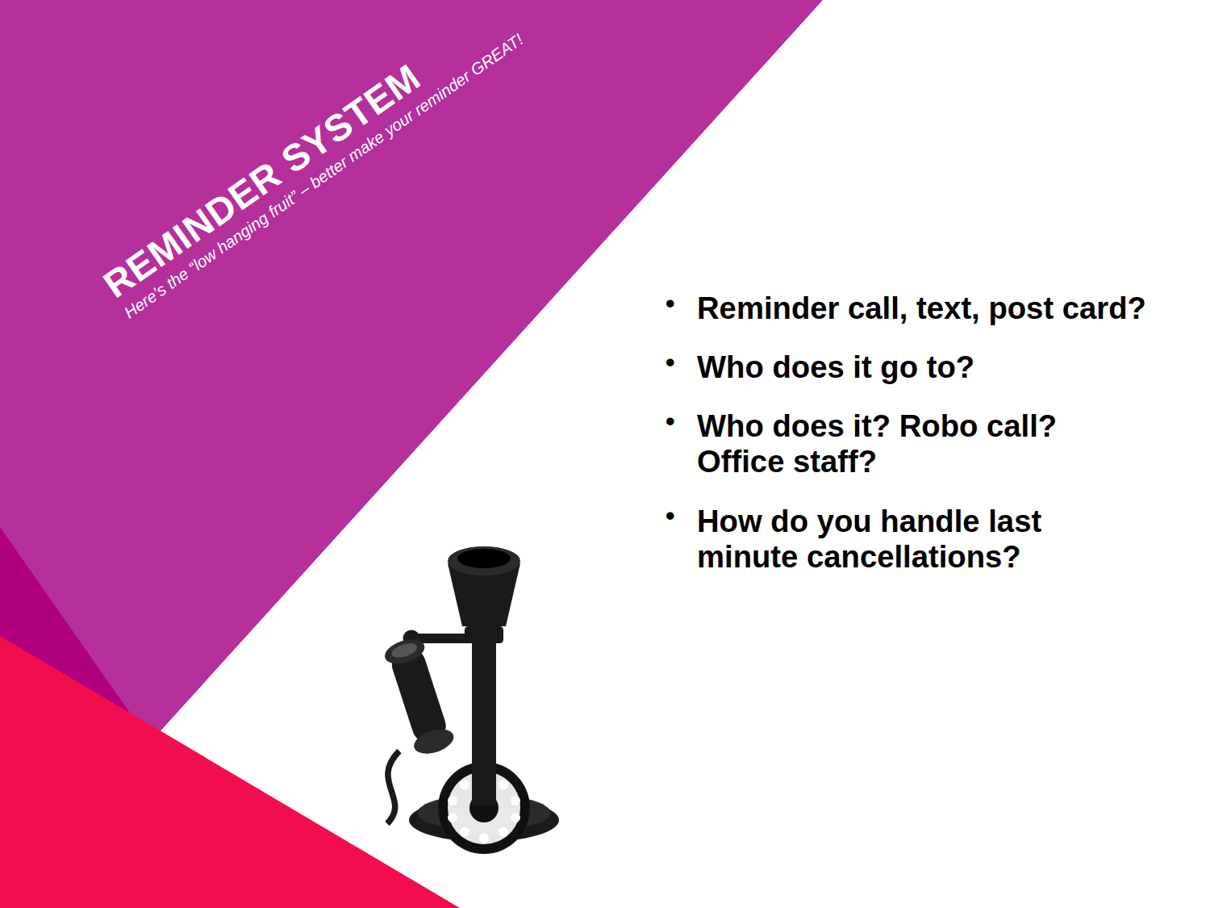Reminder System
Here’s the “low hanging fruit” – better make your reminder GREAT!
Reminder call, text, post card?
Who does it go to?
Who does it? Robo call? Office staff?
How do you handle last minute cancellations?